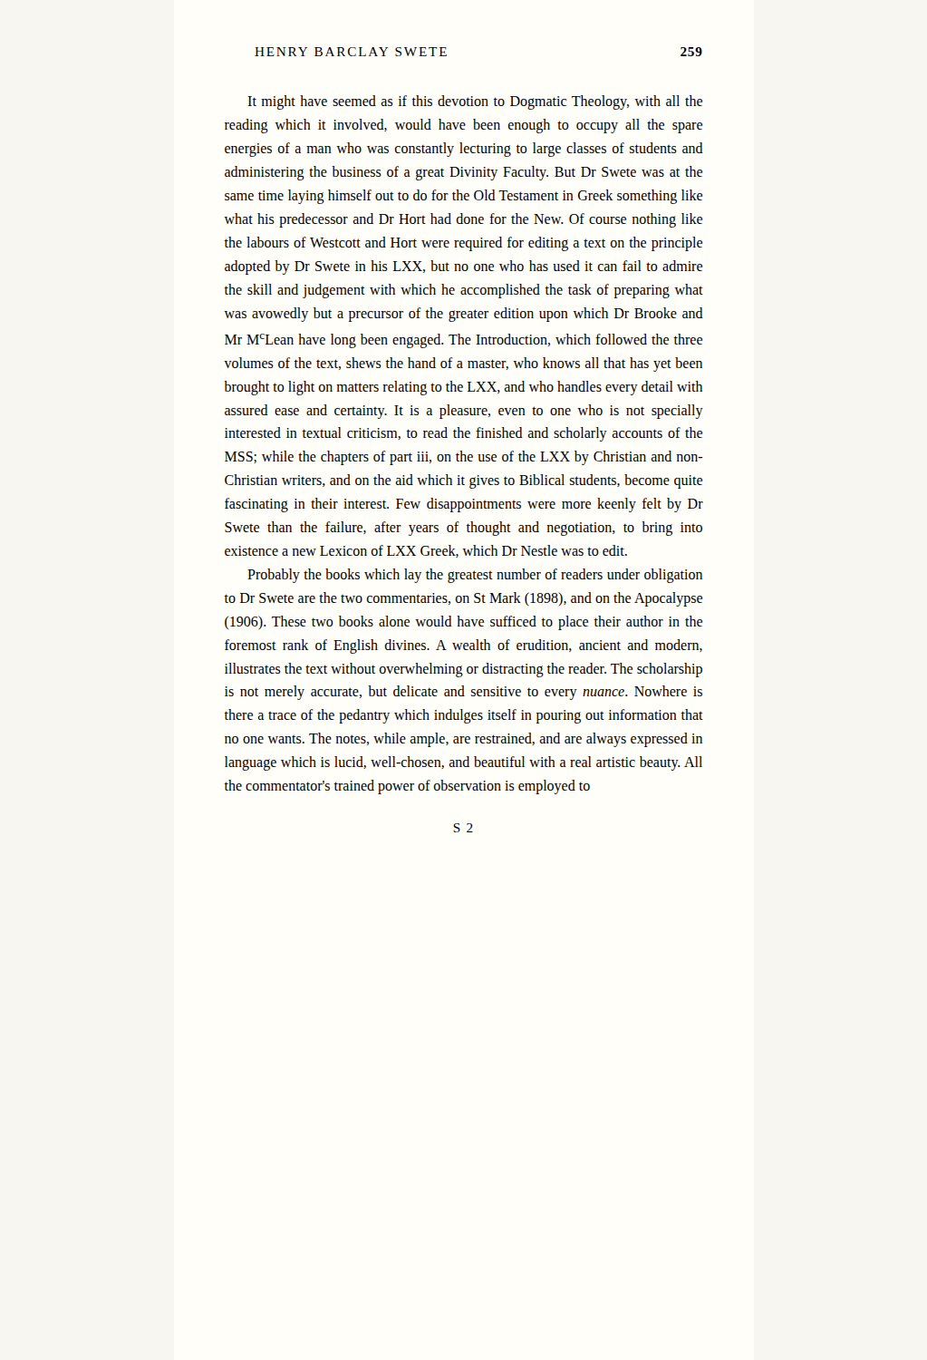HENRY BARCLAY SWETE 259
It might have seemed as if this devotion to Dogmatic Theology, with all the reading which it involved, would have been enough to occupy all the spare energies of a man who was constantly lecturing to large classes of students and administering the business of a great Divinity Faculty. But Dr Swete was at the same time laying himself out to do for the Old Testament in Greek something like what his predecessor and Dr Hort had done for the New. Of course nothing like the labours of Westcott and Hort were required for editing a text on the principle adopted by Dr Swete in his LXX, but no one who has used it can fail to admire the skill and judgement with which he accomplished the task of preparing what was avowedly but a precursor of the greater edition upon which Dr Brooke and Mr McLean have long been engaged. The Introduction, which followed the three volumes of the text, shews the hand of a master, who knows all that has yet been brought to light on matters relating to the LXX, and who handles every detail with assured ease and certainty. It is a pleasure, even to one who is not specially interested in textual criticism, to read the finished and scholarly accounts of the MSS; while the chapters of part iii, on the use of the LXX by Christian and non-Christian writers, and on the aid which it gives to Biblical students, become quite fascinating in their interest. Few disappointments were more keenly felt by Dr Swete than the failure, after years of thought and negotiation, to bring into existence a new Lexicon of LXX Greek, which Dr Nestle was to edit.
Probably the books which lay the greatest number of readers under obligation to Dr Swete are the two commentaries, on St Mark (1898), and on the Apocalypse (1906). These two books alone would have sufficed to place their author in the foremost rank of English divines. A wealth of erudition, ancient and modern, illustrates the text without overwhelming or distracting the reader. The scholarship is not merely accurate, but delicate and sensitive to every nuance. Nowhere is there a trace of the pedantry which indulges itself in pouring out information that no one wants. The notes, while ample, are restrained, and are always expressed in language which is lucid, well-chosen, and beautiful with a real artistic beauty. All the commentator's trained power of observation is employed to
S 2